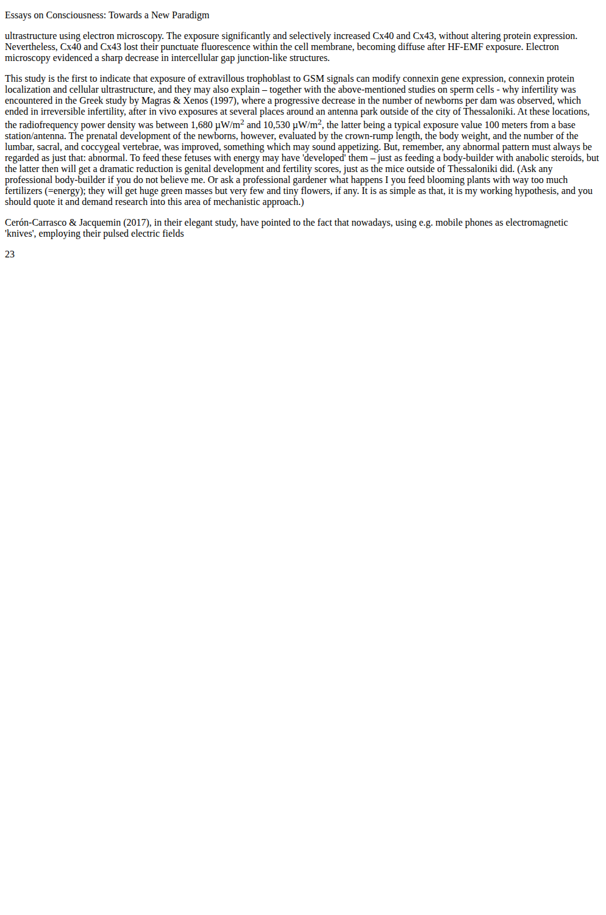Essays on Consciousness: Towards a New Paradigm
ultrastructure using electron microscopy. The exposure significantly and selectively increased Cx40 and Cx43, without altering protein expression. Nevertheless, Cx40 and Cx43 lost their punctuate fluorescence within the cell membrane, becoming diffuse after HF-EMF exposure. Electron microscopy evidenced a sharp decrease in intercellular gap junction-like structures.
This study is the first to indicate that exposure of extravillous trophoblast to GSM signals can modify connexin gene expression, connexin protein localization and cellular ultrastructure, and they may also explain – together with the above-mentioned studies on sperm cells - why infertility was encountered in the Greek study by Magras & Xenos (1997), where a progressive decrease in the number of newborns per dam was observed, which ended in irreversible infertility, after in vivo exposures at several places around an antenna park outside of the city of Thessaloniki. At these locations, the radiofrequency power density was between 1,680 µW/m2 and 10,530 µW/m2, the latter being a typical exposure value 100 meters from a base station/antenna. The prenatal development of the newborns, however, evaluated by the crown-rump length, the body weight, and the number of the lumbar, sacral, and coccygeal vertebrae, was improved, something which may sound appetizing. But, remember, any abnormal pattern must always be regarded as just that: abnormal. To feed these fetuses with energy may have 'developed' them – just as feeding a body-builder with anabolic steroids, but the latter then will get a dramatic reduction is genital development and fertility scores, just as the mice outside of Thessaloniki did. (Ask any professional body-builder if you do not believe me. Or ask a professional gardener what happens I you feed blooming plants with way too much fertilizers (=energy); they will get huge green masses but very few and tiny flowers, if any. It is as simple as that, it is my working hypothesis, and you should quote it and demand research into this area of mechanistic approach.)
Cerón-Carrasco & Jacquemin (2017), in their elegant study, have pointed to the fact that nowadays, using e.g. mobile phones as electromagnetic 'knives', employing their pulsed electric fields
23